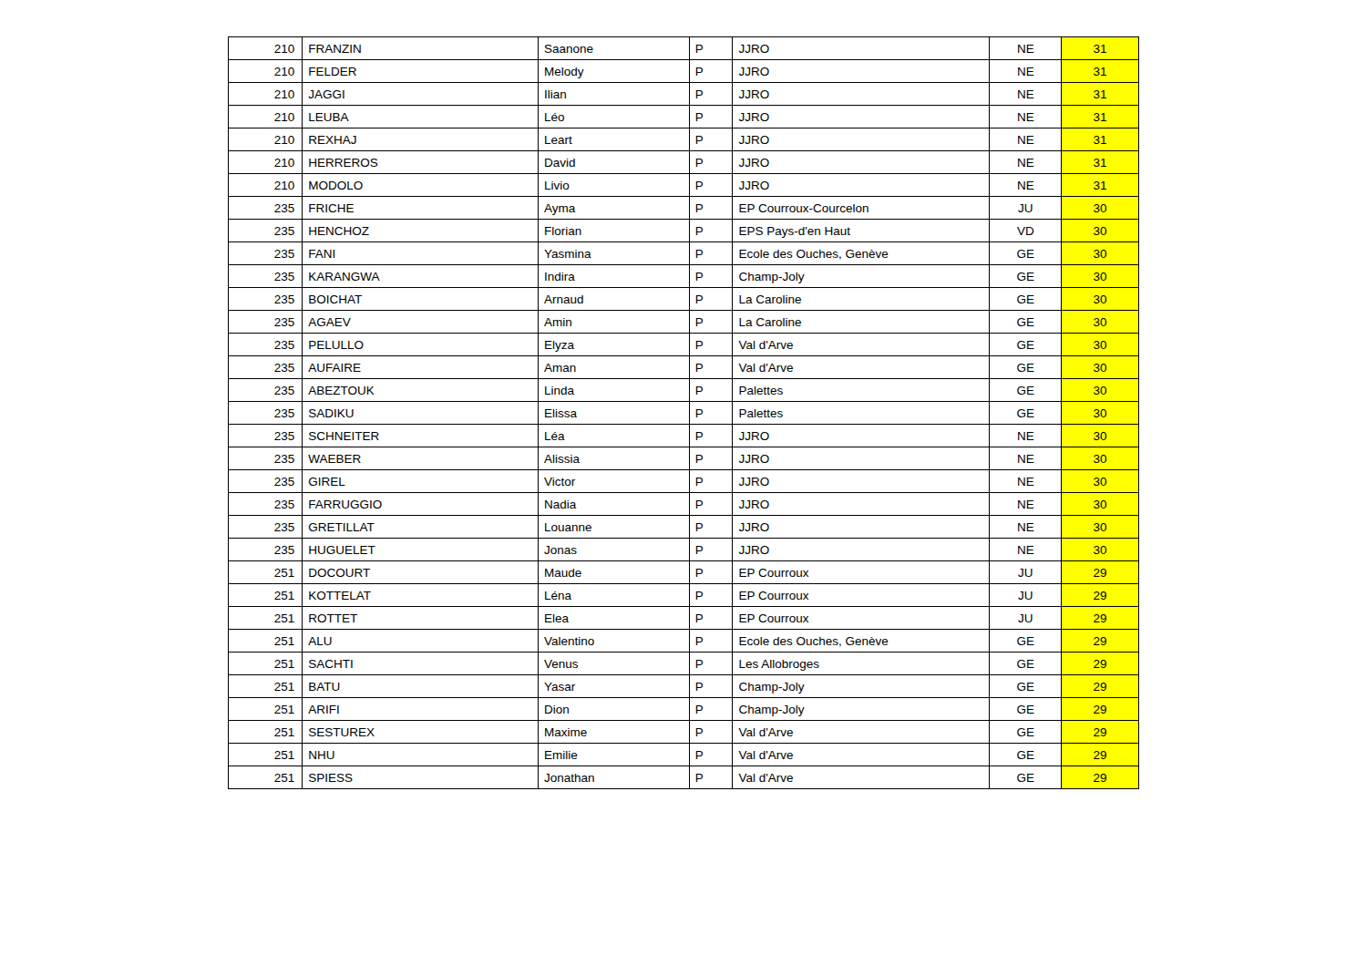| 210 | FRANZIN | Saanone | P | JJRO | NE | 31 |
| 210 | FELDER | Melody | P | JJRO | NE | 31 |
| 210 | JAGGI | Ilian | P | JJRO | NE | 31 |
| 210 | LEUBA | Léo | P | JJRO | NE | 31 |
| 210 | REXHAJ | Leart | P | JJRO | NE | 31 |
| 210 | HERREROS | David | P | JJRO | NE | 31 |
| 210 | MODOLO | Livio | P | JJRO | NE | 31 |
| 235 | FRICHE | Ayma | P | EP Courroux-Courcelon | JU | 30 |
| 235 | HENCHOZ | Florian | P | EPS Pays-d'en Haut | VD | 30 |
| 235 | FANI | Yasmina | P | Ecole des Ouches, Genève | GE | 30 |
| 235 | KARANGWA | Indira | P | Champ-Joly | GE | 30 |
| 235 | BOICHAT | Arnaud | P | La Caroline | GE | 30 |
| 235 | AGAEV | Amin | P | La Caroline | GE | 30 |
| 235 | PELULLO | Elyza | P | Val d'Arve | GE | 30 |
| 235 | AUFAIRE | Aman | P | Val d'Arve | GE | 30 |
| 235 | ABEZTOUK | Linda | P | Palettes | GE | 30 |
| 235 | SADIKU | Elissa | P | Palettes | GE | 30 |
| 235 | SCHNEITER | Léa | P | JJRO | NE | 30 |
| 235 | WAEBER | Alissia | P | JJRO | NE | 30 |
| 235 | GIREL | Victor | P | JJRO | NE | 30 |
| 235 | FARRUGGIO | Nadia | P | JJRO | NE | 30 |
| 235 | GRETILLAT | Louanne | P | JJRO | NE | 30 |
| 235 | HUGUELET | Jonas | P | JJRO | NE | 30 |
| 251 | DOCOURT | Maude | P | EP Courroux | JU | 29 |
| 251 | KOTTELAT | Léna | P | EP Courroux | JU | 29 |
| 251 | ROTTET | Elea | P | EP Courroux | JU | 29 |
| 251 | ALU | Valentino | P | Ecole des Ouches, Genève | GE | 29 |
| 251 | SACHTI | Venus | P | Les Allobroges | GE | 29 |
| 251 | BATU | Yasar | P | Champ-Joly | GE | 29 |
| 251 | ARIFI | Dion | P | Champ-Joly | GE | 29 |
| 251 | SESTUREX | Maxime | P | Val d'Arve | GE | 29 |
| 251 | NHU | Emilie | P | Val d'Arve | GE | 29 |
| 251 | SPIESS | Jonathan | P | Val d'Arve | GE | 29 |